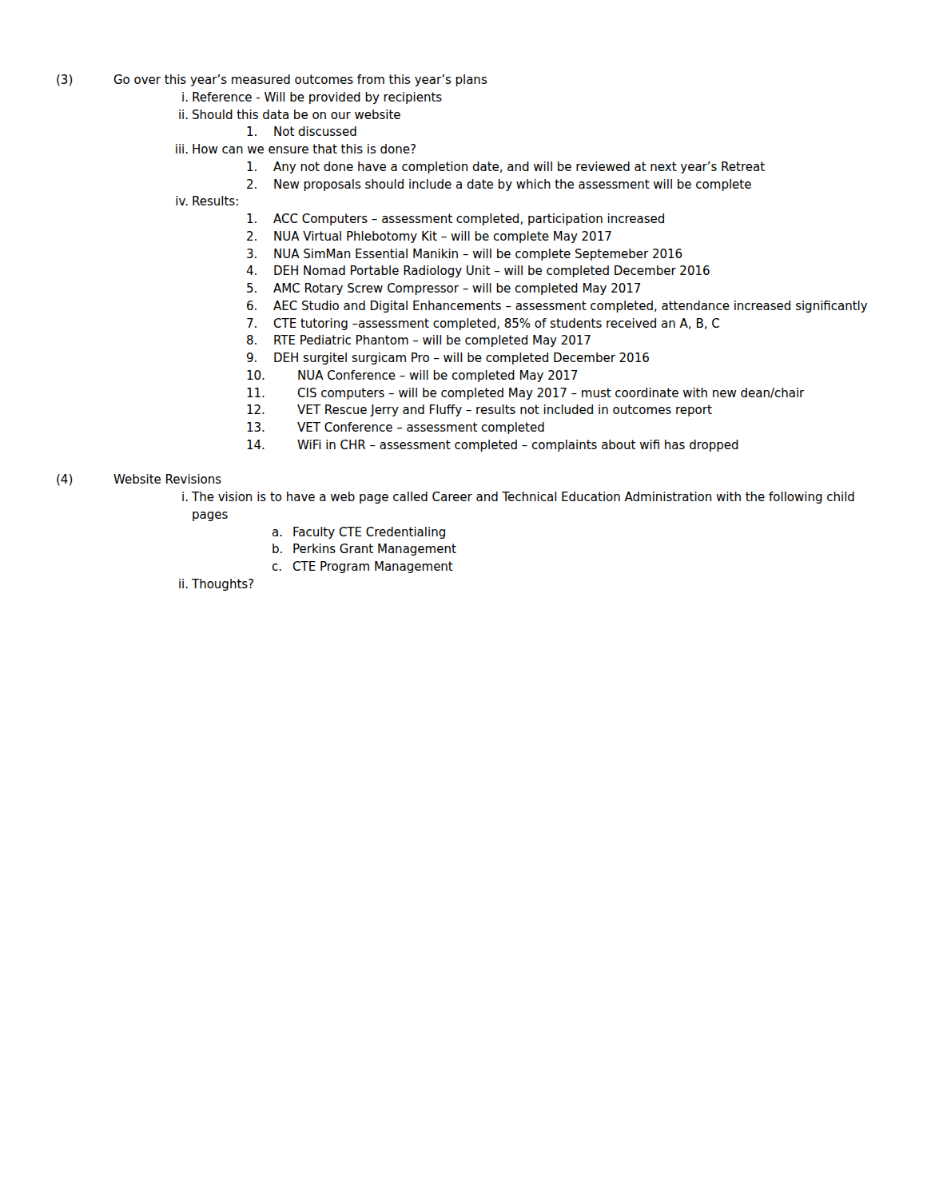(3) Go over this year’s measured outcomes from this year’s plans
i. Reference - Will be provided by recipients
ii. Should this data be on our website
1. Not discussed
iii. How can we ensure that this is done?
1. Any not done have a completion date, and will be reviewed at next year’s Retreat
2. New proposals should include a date by which the assessment will be complete
iv. Results:
1. ACC Computers – assessment completed, participation increased
2. NUA Virtual Phlebotomy Kit – will be complete May 2017
3. NUA SimMan Essential Manikin – will be complete Septemeber 2016
4. DEH Nomad Portable Radiology Unit – will be completed December 2016
5. AMC Rotary Screw Compressor – will be completed May 2017
6. AEC Studio and Digital Enhancements – assessment completed, attendance increased significantly
7. CTE tutoring –assessment completed, 85% of students received an A, B, C
8. RTE Pediatric Phantom – will be completed May 2017
9. DEH surgitel surgicam Pro – will be completed December 2016
10. NUA Conference – will be completed May 2017
11. CIS computers – will be completed May 2017 – must coordinate with new dean/chair
12. VET Rescue Jerry and Fluffy – results not included in outcomes report
13. VET Conference – assessment completed
14. WiFi in CHR – assessment completed – complaints about wifi has dropped
(4) Website Revisions
i. The vision is to have a web page called Career and Technical Education Administration with the following child pages
a. Faculty CTE Credentialing
b. Perkins Grant Management
c. CTE Program Management
ii. Thoughts?